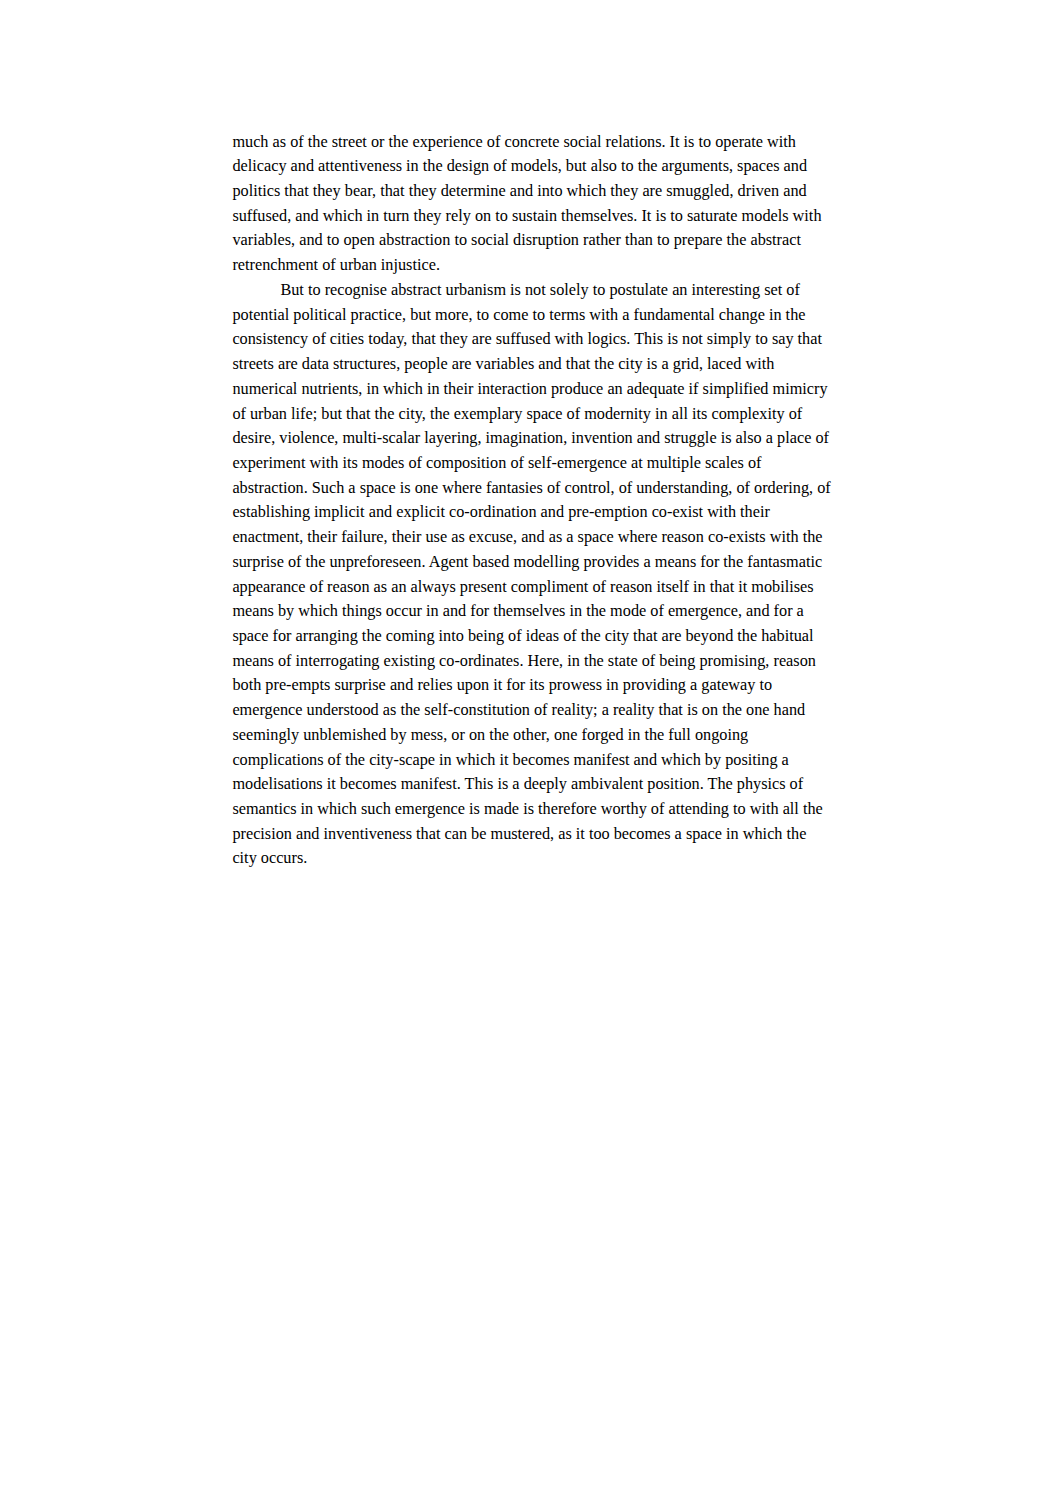much as of the street or the experience of concrete social relations. It is to operate with delicacy and attentiveness in the design of models, but also to the arguments, spaces and politics that they bear, that they determine and into which they are smuggled, driven and suffused, and which in turn they rely on to sustain themselves. It is to saturate models with variables, and to open abstraction to social disruption rather than to prepare the abstract retrenchment of urban injustice.
But to recognise abstract urbanism is not solely to postulate an interesting set of potential political practice, but more, to come to terms with a fundamental change in the consistency of cities today, that they are suffused with logics. This is not simply to say that streets are data structures, people are variables and that the city is a grid, laced with numerical nutrients, in which in their interaction produce an adequate if simplified mimicry of urban life; but that the city, the exemplary space of modernity in all its complexity of desire, violence, multi-scalar layering, imagination, invention and struggle is also a place of experiment with its modes of composition of self-emergence at multiple scales of abstraction. Such a space is one where fantasies of control, of understanding, of ordering, of establishing implicit and explicit co-ordination and pre-emption co-exist with their enactment, their failure, their use as excuse, and as a space where reason co-exists with the surprise of the unpreforeseen. Agent based modelling provides a means for the fantasmatic appearance of reason as an always present compliment of reason itself in that it mobilises means by which things occur in and for themselves in the mode of emergence, and for a space for arranging the coming into being of ideas of the city that are beyond the habitual means of interrogating existing co-ordinates. Here, in the state of being promising, reason both pre-empts surprise and relies upon it for its prowess in providing a gateway to emergence understood as the self-constitution of reality; a reality that is on the one hand seemingly unblemished by mess, or on the other, one forged in the full ongoing complications of the city-scape in which it becomes manifest and which by positing a modelisations it becomes manifest. This is a deeply ambivalent position. The physics of semantics in which such emergence is made is therefore worthy of attending to with all the precision and inventiveness that can be mustered, as it too becomes a space in which the city occurs.